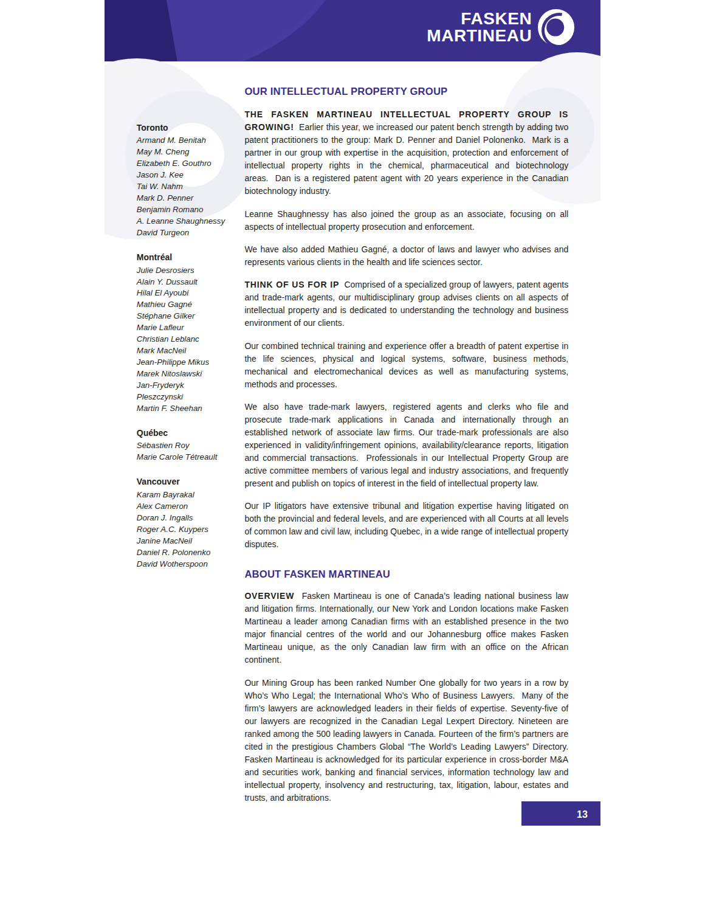FASKEN
MARTINEAU
Toronto
Armand M. Benitah
May M. Cheng
Elizabeth E. Gouthro
Jason J. Kee
Tai W. Nahm
Mark D. Penner
Benjamin Romano
A. Leanne Shaughnessy
David Turgeon
Montréal
Julie Desrosiers
Alain Y. Dussault
Hilal El Ayoubi
Mathieu Gagné
Stéphane Gilker
Marie Lafleur
Christian Leblanc
Mark MacNeil
Jean-Philippe Mikus
Marek Nitoslawski
Jan-Fryderyk Pleszczynski
Martin F. Sheehan
Québec
Sébastien Roy
Marie Carole Tétreault
Vancouver
Karam Bayrakal
Alex Cameron
Doran J. Ingalls
Roger A.C. Kuypers
Janine MacNeil
Daniel R. Polonenko
David Wotherspoon
Our Intellectual Property Group
THE FASKEN MARTINEAU INTELLECTUAL PROPERTY GROUP IS GROWING! Earlier this year, we increased our patent bench strength by adding two patent practitioners to the group: Mark D. Penner and Daniel Polonenko. Mark is a partner in our group with expertise in the acquisition, protection and enforcement of intellectual property rights in the chemical, pharmaceutical and biotechnology areas. Dan is a registered patent agent with 20 years experience in the Canadian biotechnology industry.
Leanne Shaughnessy has also joined the group as an associate, focusing on all aspects of intellectual property prosecution and enforcement.
We have also added Mathieu Gagné, a doctor of laws and lawyer who advises and represents various clients in the health and life sciences sector.
THINK OF US FOR IP Comprised of a specialized group of lawyers, patent agents and trade-mark agents, our multidisciplinary group advises clients on all aspects of intellectual property and is dedicated to understanding the technology and business environment of our clients.
Our combined technical training and experience offer a breadth of patent expertise in the life sciences, physical and logical systems, software, business methods, mechanical and electromechanical devices as well as manufacturing systems, methods and processes.
We also have trade-mark lawyers, registered agents and clerks who file and prosecute trade-mark applications in Canada and internationally through an established network of associate law firms. Our trade-mark professionals are also experienced in validity/infringement opinions, availability/clearance reports, litigation and commercial transactions. Professionals in our Intellectual Property Group are active committee members of various legal and industry associations, and frequently present and publish on topics of interest in the field of intellectual property law.
Our IP litigators have extensive tribunal and litigation expertise having litigated on both the provincial and federal levels, and are experienced with all Courts at all levels of common law and civil law, including Quebec, in a wide range of intellectual property disputes.
About Fasken Martineau
OVERVIEW Fasken Martineau is one of Canada’s leading national business law and litigation firms. Internationally, our New York and London locations make Fasken Martineau a leader among Canadian firms with an established presence in the two major financial centres of the world and our Johannesburg office makes Fasken Martineau unique, as the only Canadian law firm with an office on the African continent.
Our Mining Group has been ranked Number One globally for two years in a row by Who’s Who Legal; the International Who’s Who of Business Lawyers. Many of the firm’s lawyers are acknowledged leaders in their fields of expertise. Seventy-five of our lawyers are recognized in the Canadian Legal Lexpert Directory. Nineteen are ranked among the 500 leading lawyers in Canada. Fourteen of the firm’s partners are cited in the prestigious Chambers Global “The World’s Leading Lawyers” Directory. Fasken Martineau is acknowledged for its particular experience in cross-border M&A and securities work, banking and financial services, information technology law and intellectual property, insolvency and restructuring, tax, litigation, labour, estates and trusts, and arbitrations.
13